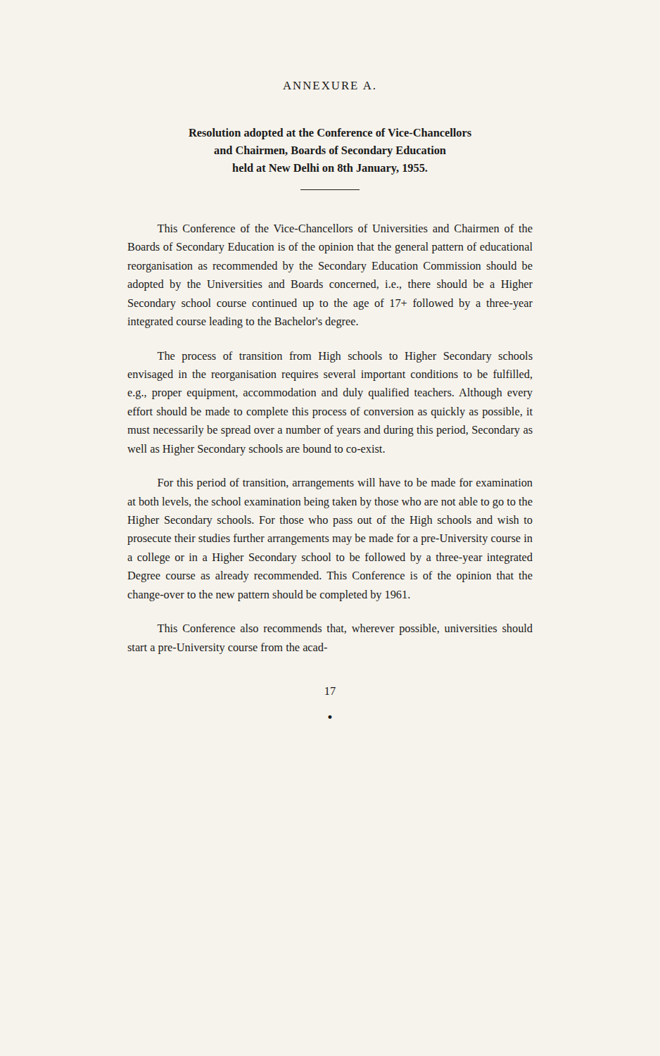ANNEXURE A.
Resolution adopted at the Conference of Vice-Chancellors
and Chairmen, Boards of Secondary Education
held at New Delhi on 8th January, 1955.
This Conference of the Vice-Chancellors of Universities and Chairmen of the Boards of Secondary Education is of the opinion that the general pattern of educational reorganisation as recommended by the Secondary Education Commission should be adopted by the Universities and Boards concerned, i.e., there should be a Higher Secondary school course continued up to the age of 17+ followed by a three-year integrated course leading to the Bachelor's degree.
The process of transition from High schools to Higher Secondary schools envisaged in the reorganisation requires several important conditions to be fulfilled, e.g., proper equipment, accommodation and duly qualified teachers. Although every effort should be made to complete this process of conversion as quickly as possible, it must necessarily be spread over a number of years and during this period, Secondary as well as Higher Secondary schools are bound to co-exist.
For this period of transition, arrangements will have to be made for examination at both levels, the school examination being taken by those who are not able to go to the Higher Secondary schools. For those who pass out of the High schools and wish to prosecute their studies further arrangements may be made for a pre-University course in a college or in a Higher Secondary school to be followed by a three-year integrated Degree course as already recommended. This Conference is of the opinion that the change-over to the new pattern should be completed by 1961.
This Conference also recommends that, wherever possible, universities should start a pre-University course from the acad-
17
•